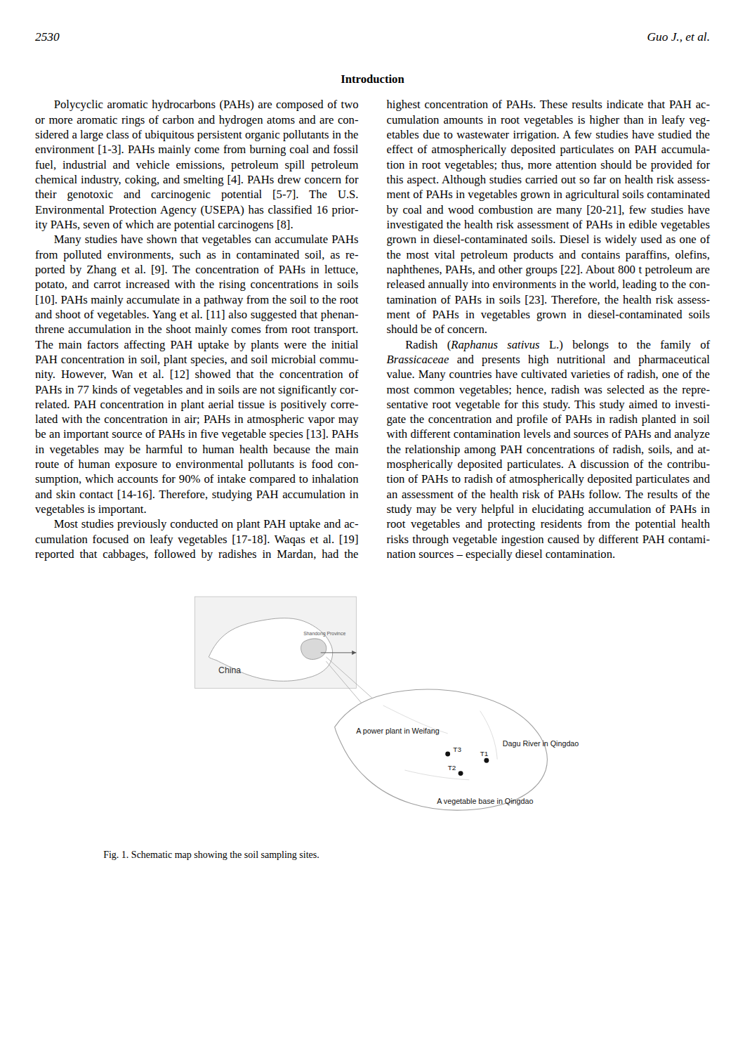2530 Guo J., et al.
Introduction
Polycyclic aromatic hydrocarbons (PAHs) are composed of two or more aromatic rings of carbon and hydrogen atoms and are considered a large class of ubiquitous persistent organic pollutants in the environment [1-3]. PAHs mainly come from burning coal and fossil fuel, industrial and vehicle emissions, petroleum spill petroleum chemical industry, coking, and smelting [4]. PAHs drew concern for their genotoxic and carcinogenic potential [5-7]. The U.S. Environmental Protection Agency (USEPA) has classified 16 priority PAHs, seven of which are potential carcinogens [8].
Many studies have shown that vegetables can accumulate PAHs from polluted environments, such as in contaminated soil, as reported by Zhang et al. [9]. The concentration of PAHs in lettuce, potato, and carrot increased with the rising concentrations in soils [10]. PAHs mainly accumulate in a pathway from the soil to the root and shoot of vegetables. Yang et al. [11] also suggested that phenanthrene accumulation in the shoot mainly comes from root transport. The main factors affecting PAH uptake by plants were the initial PAH concentration in soil, plant species, and soil microbial community. However, Wan et al. [12] showed that the concentration of PAHs in 77 kinds of vegetables and in soils are not significantly correlated. PAH concentration in plant aerial tissue is positively correlated with the concentration in air; PAHs in atmospheric vapor may be an important source of PAHs in five vegetable species [13]. PAHs in vegetables may be harmful to human health because the main route of human exposure to environmental pollutants is food consumption, which accounts for 90% of intake compared to inhalation and skin contact [14-16]. Therefore, studying PAH accumulation in vegetables is important.
Most studies previously conducted on plant PAH uptake and accumulation focused on leafy vegetables [17-18]. Waqas et al. [19] reported that cabbages, followed by radishes in Mardan, had the highest concentration of PAHs. These results indicate that PAH accumulation amounts in root vegetables is higher than in leafy vegetables due to wastewater irrigation. A few studies have studied the effect of atmospherically deposited particulates on PAH accumulation in root vegetables; thus, more attention should be provided for this aspect. Although studies carried out so far on health risk assessment of PAHs in vegetables grown in agricultural soils contaminated by coal and wood combustion are many [20-21], few studies have investigated the health risk assessment of PAHs in edible vegetables grown in diesel-contaminated soils. Diesel is widely used as one of the most vital petroleum products and contains paraffins, olefins, naphthenes, PAHs, and other groups [22]. About 800 t petroleum are released annually into environments in the world, leading to the contamination of PAHs in soils [23]. Therefore, the health risk assessment of PAHs in vegetables grown in diesel-contaminated soils should be of concern.
Radish (Raphanus sativus L.) belongs to the family of Brassicaceae and presents high nutritional and pharmaceutical value. Many countries have cultivated varieties of radish, one of the most common vegetables; hence, radish was selected as the representative root vegetable for this study. This study aimed to investigate the concentration and profile of PAHs in radish planted in soil with different contamination levels and sources of PAHs and analyze the relationship among PAH concentrations of radish, soils, and atmospherically deposited particulates. A discussion of the contribution of PAHs to radish of atmospherically deposited particulates and an assessment of the health risk of PAHs follow. The results of the study may be very helpful in elucidating accumulation of PAHs in root vegetables and protecting residents from the potential health risks through vegetable ingestion caused by different PAH contamination sources – especially diesel contamination.
Shandong Province China T3 T1 T2 A power plant in Weifang Dagu River in Qingdao A vegetable base in Qingdao
Fig. 1. Schematic map showing the soil sampling sites.